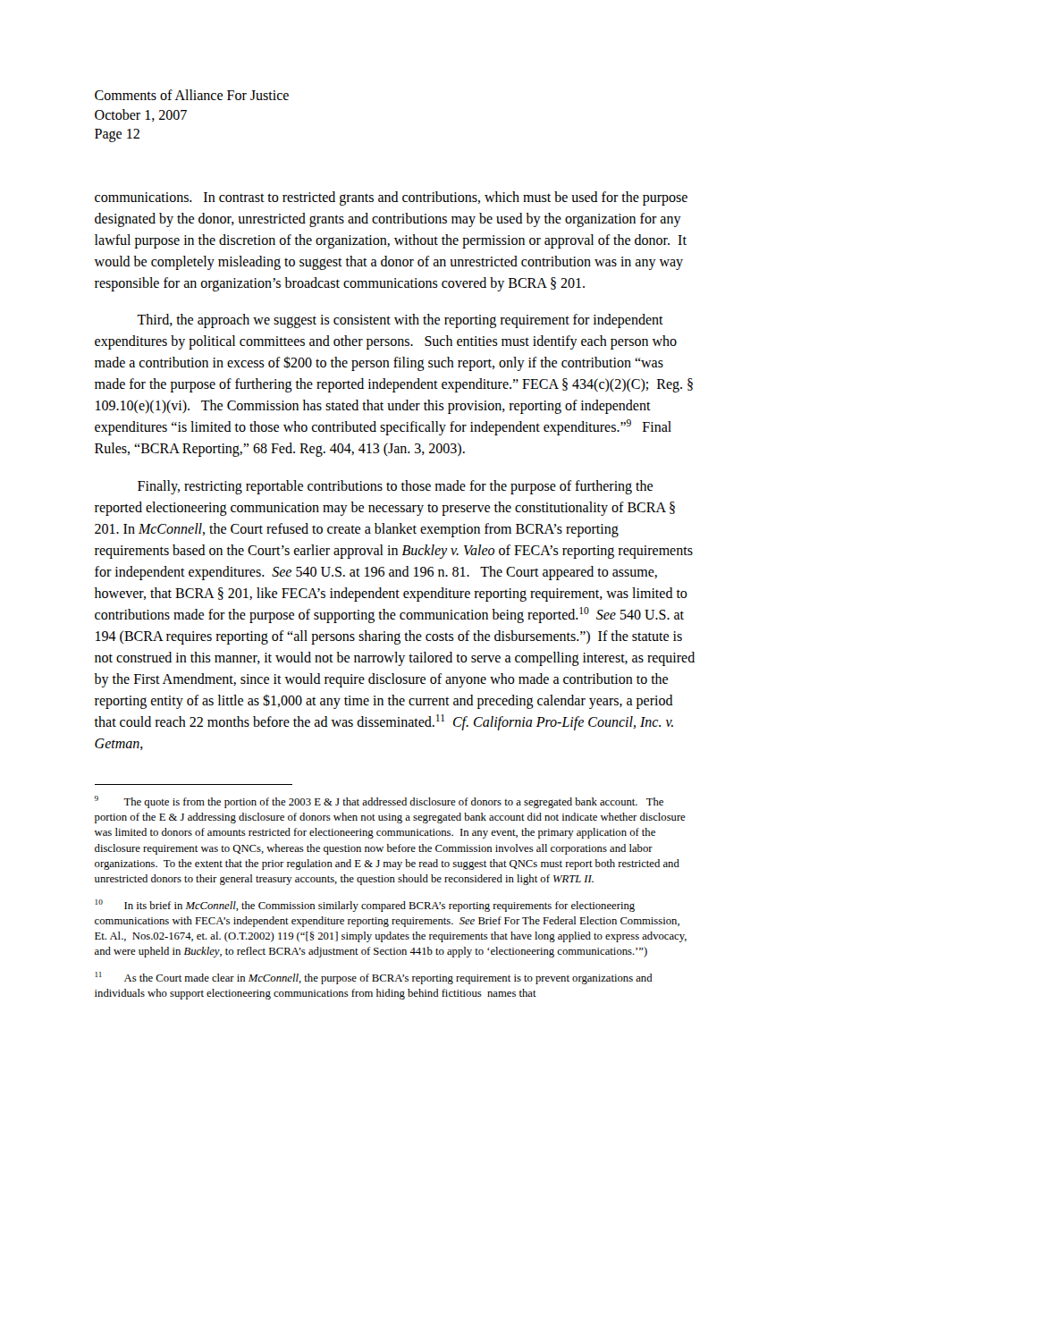Comments of Alliance For Justice
October 1, 2007
Page 12
communications. In contrast to restricted grants and contributions, which must be used for the purpose designated by the donor, unrestricted grants and contributions may be used by the organization for any lawful purpose in the discretion of the organization, without the permission or approval of the donor. It would be completely misleading to suggest that a donor of an unrestricted contribution was in any way responsible for an organization’s broadcast communications covered by BCRA § 201.
Third, the approach we suggest is consistent with the reporting requirement for independent expenditures by political committees and other persons. Such entities must identify each person who made a contribution in excess of $200 to the person filing such report, only if the contribution “was made for the purpose of furthering the reported independent expenditure.” FECA § 434(c)(2)(C); Reg. § 109.10(e)(1)(vi). The Commission has stated that under this provision, reporting of independent expenditures “is limited to those who contributed specifically for independent expenditures.”9 Final Rules, “BCRA Reporting,” 68 Fed. Reg. 404, 413 (Jan. 3, 2003).
Finally, restricting reportable contributions to those made for the purpose of furthering the reported electioneering communication may be necessary to preserve the constitutionality of BCRA § 201. In McConnell, the Court refused to create a blanket exemption from BCRA’s reporting requirements based on the Court’s earlier approval in Buckley v. Valeo of FECA’s reporting requirements for independent expenditures. See 540 U.S. at 196 and 196 n. 81. The Court appeared to assume, however, that BCRA § 201, like FECA’s independent expenditure reporting requirement, was limited to contributions made for the purpose of supporting the communication being reported.10 See 540 U.S. at 194 (BCRA requires reporting of “all persons sharing the costs of the disbursements.”) If the statute is not construed in this manner, it would not be narrowly tailored to serve a compelling interest, as required by the First Amendment, since it would require disclosure of anyone who made a contribution to the reporting entity of as little as $1,000 at any time in the current and preceding calendar years, a period that could reach 22 months before the ad was disseminated.11 Cf. California Pro-Life Council, Inc. v. Getman,
9 The quote is from the portion of the 2003 E & J that addressed disclosure of donors to a segregated bank account. The portion of the E & J addressing disclosure of donors when not using a segregated bank account did not indicate whether disclosure was limited to donors of amounts restricted for electioneering communications. In any event, the primary application of the disclosure requirement was to QNCs, whereas the question now before the Commission involves all corporations and labor organizations. To the extent that the prior regulation and E & J may be read to suggest that QNCs must report both restricted and unrestricted donors to their general treasury accounts, the question should be reconsidered in light of WRTL II.
10 In its brief in McConnell, the Commission similarly compared BCRA’s reporting requirements for electioneering communications with FECA’s independent expenditure reporting requirements. See Brief For The Federal Election Commission, Et. Al., Nos.02-1674, et. al. (O.T.2002) 119 (“[§ 201] simply updates the requirements that have long applied to express advocacy, and were upheld in Buckley, to reflect BCRA’s adjustment of Section 441b to apply to ‘electioneering communications.’”)
11 As the Court made clear in McConnell, the purpose of BCRA’s reporting requirement is to prevent organizations and individuals who support electioneering communications from hiding behind fictitious names that